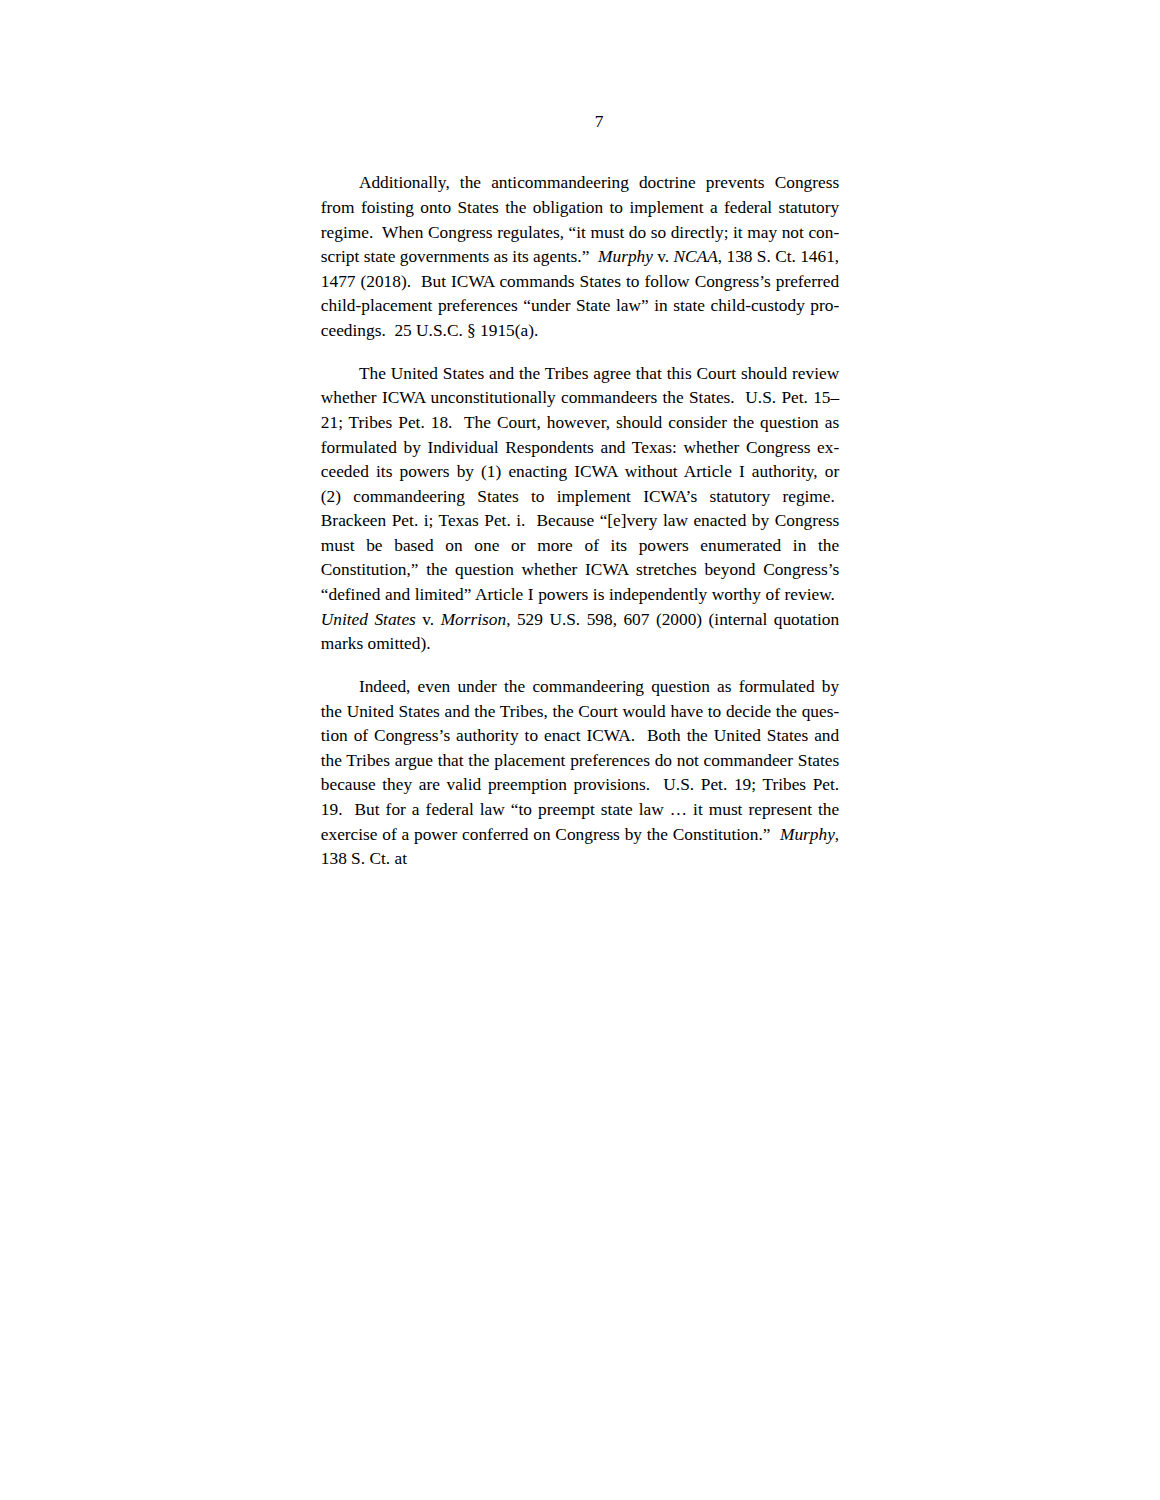7
Additionally, the anticommandeering doctrine prevents Congress from foisting onto States the obligation to implement a federal statutory regime. When Congress regulates, “it must do so directly; it may not conscript state governments as its agents.” Murphy v. NCAA, 138 S. Ct. 1461, 1477 (2018). But ICWA commands States to follow Congress’s preferred child-placement preferences “under State law” in state child-custody proceedings. 25 U.S.C. § 1915(a).
The United States and the Tribes agree that this Court should review whether ICWA unconstitutionally commandeers the States. U.S. Pet. 15–21; Tribes Pet. 18. The Court, however, should consider the question as formulated by Individual Respondents and Texas: whether Congress exceeded its powers by (1) enacting ICWA without Article I authority, or (2) commandeering States to implement ICWA’s statutory regime. Brackeen Pet. i; Texas Pet. i. Because “[e]very law enacted by Congress must be based on one or more of its powers enumerated in the Constitution,” the question whether ICWA stretches beyond Congress’s “defined and limited” Article I powers is independently worthy of review. United States v. Morrison, 529 U.S. 598, 607 (2000) (internal quotation marks omitted).
Indeed, even under the commandeering question as formulated by the United States and the Tribes, the Court would have to decide the question of Congress’s authority to enact ICWA. Both the United States and the Tribes argue that the placement preferences do not commandeer States because they are valid preemption provisions. U.S. Pet. 19; Tribes Pet. 19. But for a federal law “to preempt state law … it must represent the exercise of a power conferred on Congress by the Constitution.” Murphy, 138 S. Ct. at